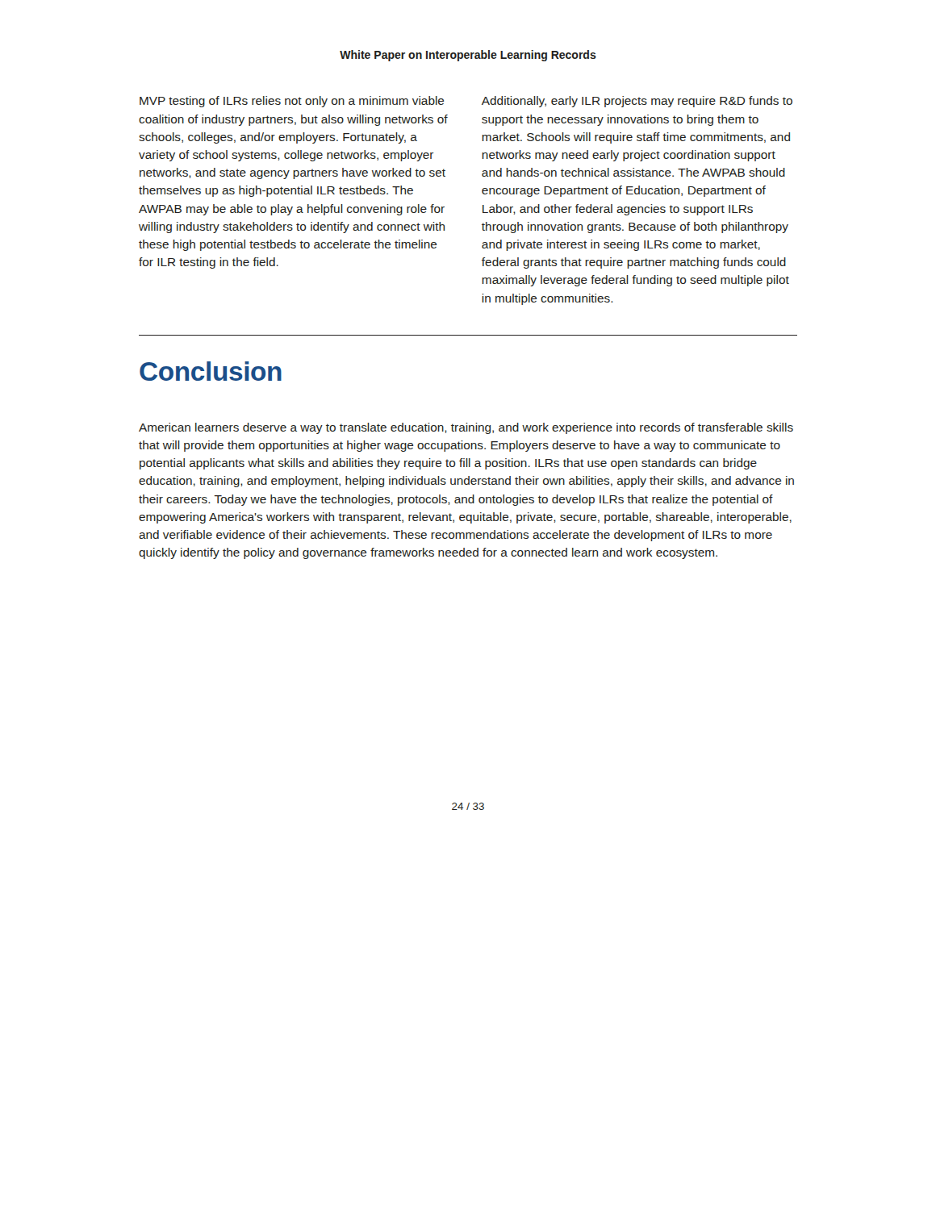White Paper on Interoperable Learning Records
MVP testing of ILRs relies not only on a minimum viable coalition of industry partners, but also willing networks of schools, colleges, and/or employers. Fortunately, a variety of school systems, college networks, employer networks, and state agency partners have worked to set themselves up as high-potential ILR testbeds. The AWPAB may be able to play a helpful convening role for willing industry stakeholders to identify and connect with these high potential testbeds to accelerate the timeline for ILR testing in the field.
Additionally, early ILR projects may require R&D funds to support the necessary innovations to bring them to market. Schools will require staff time commitments, and networks may need early project coordination support and hands-on technical assistance. The AWPAB should encourage Department of Education, Department of Labor, and other federal agencies to support ILRs through innovation grants. Because of both philanthropy and private interest in seeing ILRs come to market, federal grants that require partner matching funds could maximally leverage federal funding to seed multiple pilot in multiple communities.
Conclusion
American learners deserve a way to translate education, training, and work experience into records of transferable skills that will provide them opportunities at higher wage occupations. Employers deserve to have a way to communicate to potential applicants what skills and abilities they require to fill a position. ILRs that use open standards can bridge education, training, and employment, helping individuals understand their own abilities, apply their skills, and advance in their careers. Today we have the technologies, protocols, and ontologies to develop ILRs that realize the potential of empowering America's workers with transparent, relevant, equitable, private, secure, portable, shareable, interoperable, and verifiable evidence of their achievements. These recommendations accelerate the development of ILRs to more quickly identify the policy and governance frameworks needed for a connected learn and work ecosystem.
24 / 33